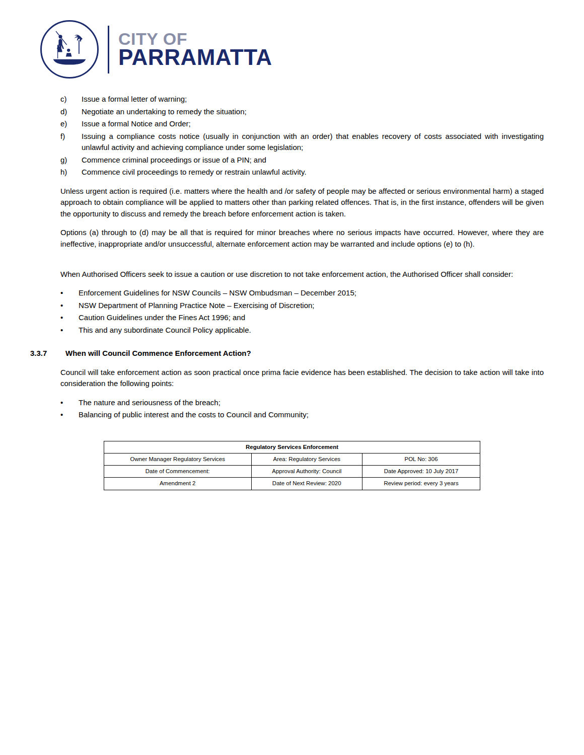CITY OF
PARRAMATTA
c) Issue a formal letter of warning;
d) Negotiate an undertaking to remedy the situation;
e) Issue a formal Notice and Order;
f) Issuing a compliance costs notice (usually in conjunction with an order) that enables recovery of costs associated with investigating unlawful activity and achieving compliance under some legislation;
g) Commence criminal proceedings or issue of a PIN; and
h) Commence civil proceedings to remedy or restrain unlawful activity.
Unless urgent action is required (i.e. matters where the health and /or safety of people may be affected or serious environmental harm) a staged approach to obtain compliance will be applied to matters other than parking related offences. That is, in the first instance, offenders will be given the opportunity to discuss and remedy the breach before enforcement action is taken.
Options (a) through to (d) may be all that is required for minor breaches where no serious impacts have occurred. However, where they are ineffective, inappropriate and/or unsuccessful, alternate enforcement action may be warranted and include options (e) to (h).
When Authorised Officers seek to issue a caution or use discretion to not take enforcement action, the Authorised Officer shall consider:
•Enforcement Guidelines for NSW Councils – NSW Ombudsman – December 2015;
•NSW Department of Planning Practice Note – Exercising of Discretion;
•Caution Guidelines under the Fines Act 1996; and
•This and any subordinate Council Policy applicable.
3.3.7 When will Council Commence Enforcement Action?
Council will take enforcement action as soon practical once prima facie evidence has been established. The decision to take action will take into consideration the following points:
•The nature and seriousness of the breach;
•Balancing of public interest and the costs to Council and Community;
| Regulatory Services Enforcement |
| --- |
| Owner Manager Regulatory Services | Area: Regulatory Services | POL No: 306 |
| Date of Commencement: | Approval Authority: Council | Date Approved: 10 July 2017 |
| Amendment 2 | Date of Next Review: 2020 | Review period: every 3 years |